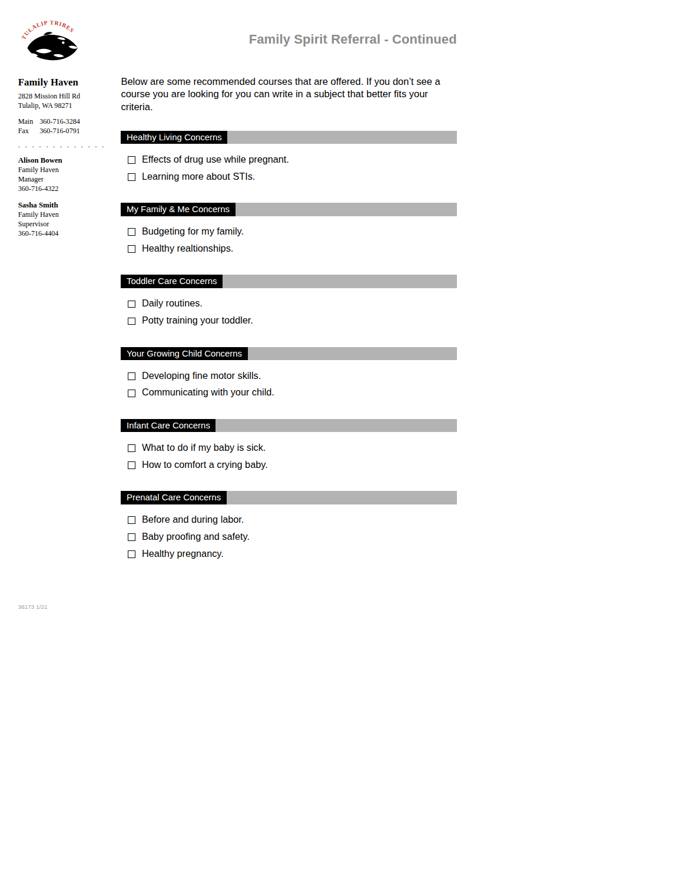TULALIP TRIBES
Family Spirit Referral - Continued
Family Haven
2828 Mission Hill Rd
Tulalip, WA 98271
Main360-716-3284
Fax360-716-0791
. . . . . . . . . . . . . . . . . . . .
Alison Bowen
Family Haven
Manager
360-716-4322
Sasha Smith
Family Haven
Supervisor
360-716-4404
Below are some recommended courses that are offered. If you don’t see a course you are looking for you can write in a subject that better fits your criteria.
Healthy Living Concerns
Effects of drug use while pregnant.
Learning more about STIs.
My Family & Me Concerns
Budgeting for my family.
Healthy realtionships.
Toddler Care Concerns
Daily routines.
Potty training your toddler.
Your Growing Child Concerns
Developing fine motor skills.
Communicating with your child.
Infant Care Concerns
What to do if my baby is sick.
How to comfort a crying baby.
Prenatal Care Concerns
Before and during labor.
Baby proofing and safety.
Healthy pregnancy.
36173 1/21